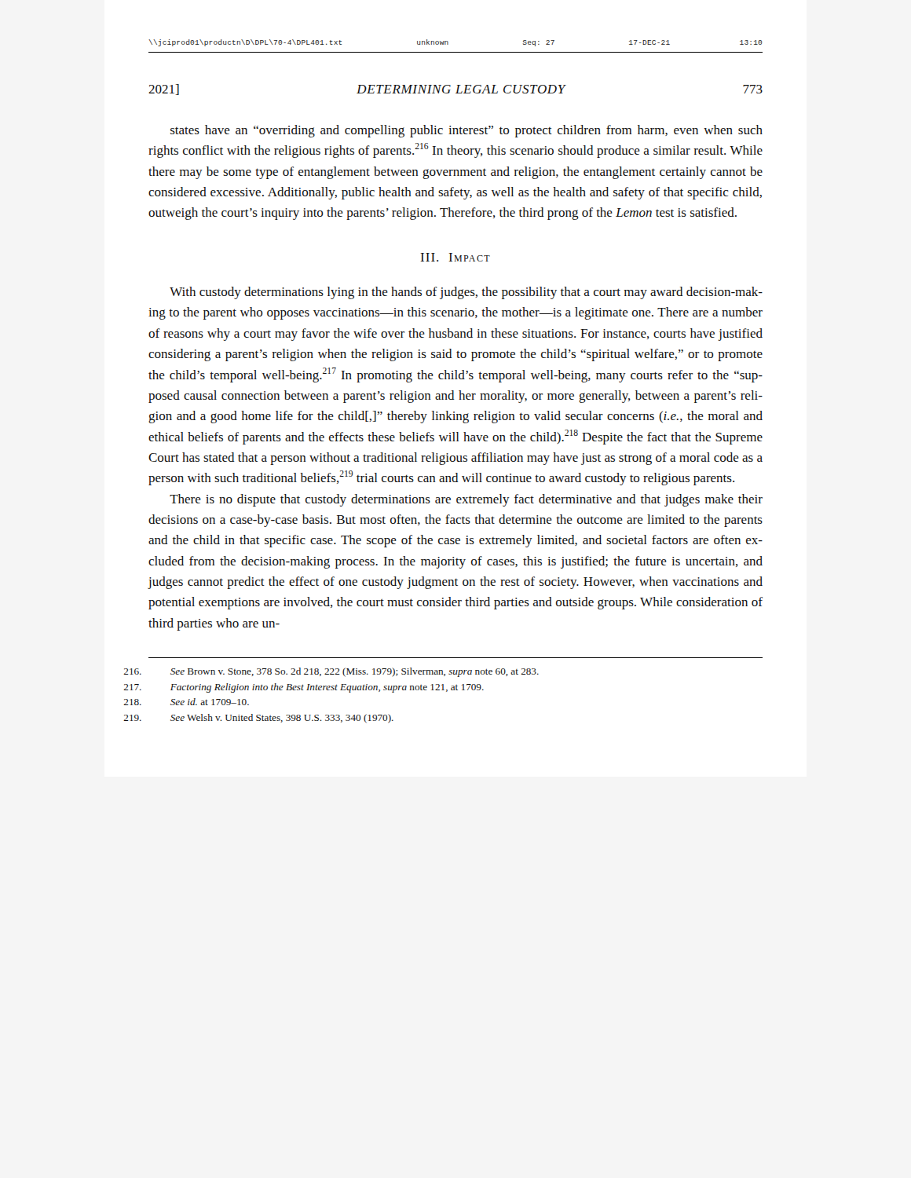\\jciprod01\productn\D\DPL\70-4\DPL401.txt unknown Seq: 27 17-DEC-21 13:10
2021] Determining Legal Custody 773
states have an “overriding and compelling public interest” to protect children from harm, even when such rights conflict with the religious rights of parents.216 In theory, this scenario should produce a similar result. While there may be some type of entanglement between government and religion, the entanglement certainly cannot be considered excessive. Additionally, public health and safety, as well as the health and safety of that specific child, outweigh the court’s inquiry into the parents’ religion. Therefore, the third prong of the Lemon test is satisfied.
III. Impact
With custody determinations lying in the hands of judges, the possibility that a court may award decision-making to the parent who opposes vaccinations—in this scenario, the mother—is a legitimate one. There are a number of reasons why a court may favor the wife over the husband in these situations. For instance, courts have justified considering a parent’s religion when the religion is said to promote the child’s “spiritual welfare,” or to promote the child’s temporal well-being.217 In promoting the child’s temporal well-being, many courts refer to the “supposed causal connection between a parent’s religion and her morality, or more generally, between a parent’s religion and a good home life for the child[,]” thereby linking religion to valid secular concerns (i.e., the moral and ethical beliefs of parents and the effects these beliefs will have on the child).218 Despite the fact that the Supreme Court has stated that a person without a traditional religious affiliation may have just as strong of a moral code as a person with such traditional beliefs,219 trial courts can and will continue to award custody to religious parents.
There is no dispute that custody determinations are extremely fact determinative and that judges make their decisions on a case-by-case basis. But most often, the facts that determine the outcome are limited to the parents and the child in that specific case. The scope of the case is extremely limited, and societal factors are often excluded from the decision-making process. In the majority of cases, this is justified; the future is uncertain, and judges cannot predict the effect of one custody judgment on the rest of society. However, when vaccinations and potential exemptions are involved, the court must consider third parties and outside groups. While consideration of third parties who are un-
216. See Brown v. Stone, 378 So. 2d 218, 222 (Miss. 1979); Silverman, supra note 60, at 283.
217. Factoring Religion into the Best Interest Equation, supra note 121, at 1709.
218. See id. at 1709–10.
219. See Welsh v. United States, 398 U.S. 333, 340 (1970).